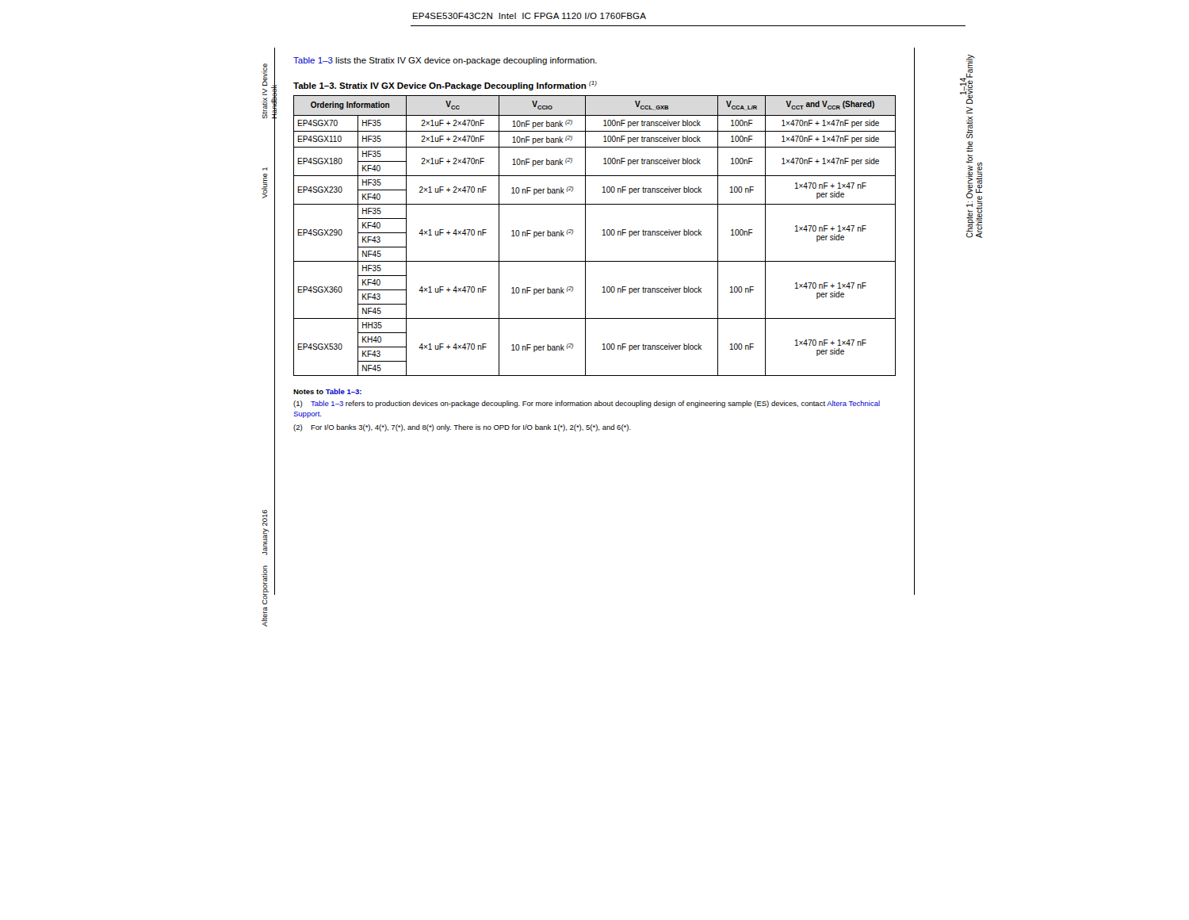EP4SE530F43C2N Intel IC FPGA 1120 I/O 1760FBGA
Stratix IV Device
Handbook
Volume 1
January 2016
Altera Corporation
1–14
Chapter 1: Overview for the Stratix IV Device Family
Architecture Features
Table 1–3 lists the Stratix IV GX device on-package decoupling information.
Table 1–3. Stratix IV GX Device On-Package Decoupling Information (1)
| Ordering Information | V CC | V CCIO | V CCL_GXB | V CCA_L/R | V CCT and V CCR (Shared) |
| --- | --- | --- | --- | --- | --- |
| EP4SGX70 | HF35 | 2×1uF + 2×470nF | 10nF per bank (2) | 100nF per transceiver block | 100nF | 1×470nF + 1×47nF per side |
| EP4SGX110 | HF35 | 2×1uF + 2×470nF | 10nF per bank (2) | 100nF per transceiver block | 100nF | 1×470nF + 1×47nF per side |
| EP4SGX180 | HF35 | 2×1uF + 2×470nF | 10nF per bank (2) | 100nF per transceiver block | 100nF | 1×470nF + 1×47nF per side |
| KF40 |
| EP4SGX230 | HF35 | 2×1 uF + 2×470 nF | 10 nF per bank (2) | 100 nF per transceiver block | 100 nF | 1×470 nF + 1×47 nF per side |
| KF40 |
| EP4SGX290 | HF35 | 4×1 uF + 4×470 nF | 10 nF per bank (2) | 100 nF per transceiver block | 100nF | 1×470 nF + 1×47 nF per side |
| KF40 |
| KF43 |
| NF45 |
| EP4SGX360 | HF35 | 4×1 uF + 4×470 nF | 10 nF per bank (2) | 100 nF per transceiver block | 100 nF | 1×470 nF + 1×47 nF per side |
| KF40 |
| KF43 |
| NF45 |
| EP4SGX530 | HH35 | 4×1 uF + 4×470 nF | 10 nF per bank (2) | 100 nF per transceiver block | 100 nF | 1×470 nF + 1×47 nF per side |
| KH40 |
| KF43 |
| NF45 |
Notes to Table 1–3:
(1) Table 1–3 refers to production devices on-package decoupling. For more information about decoupling design of engineering sample (ES) devices, contact Altera Technical Support.
(2) For I/O banks 3(*), 4(*), 7(*), and 8(*) only. There is no OPD for I/O bank 1(*), 2(*), 5(*), and 6(*).